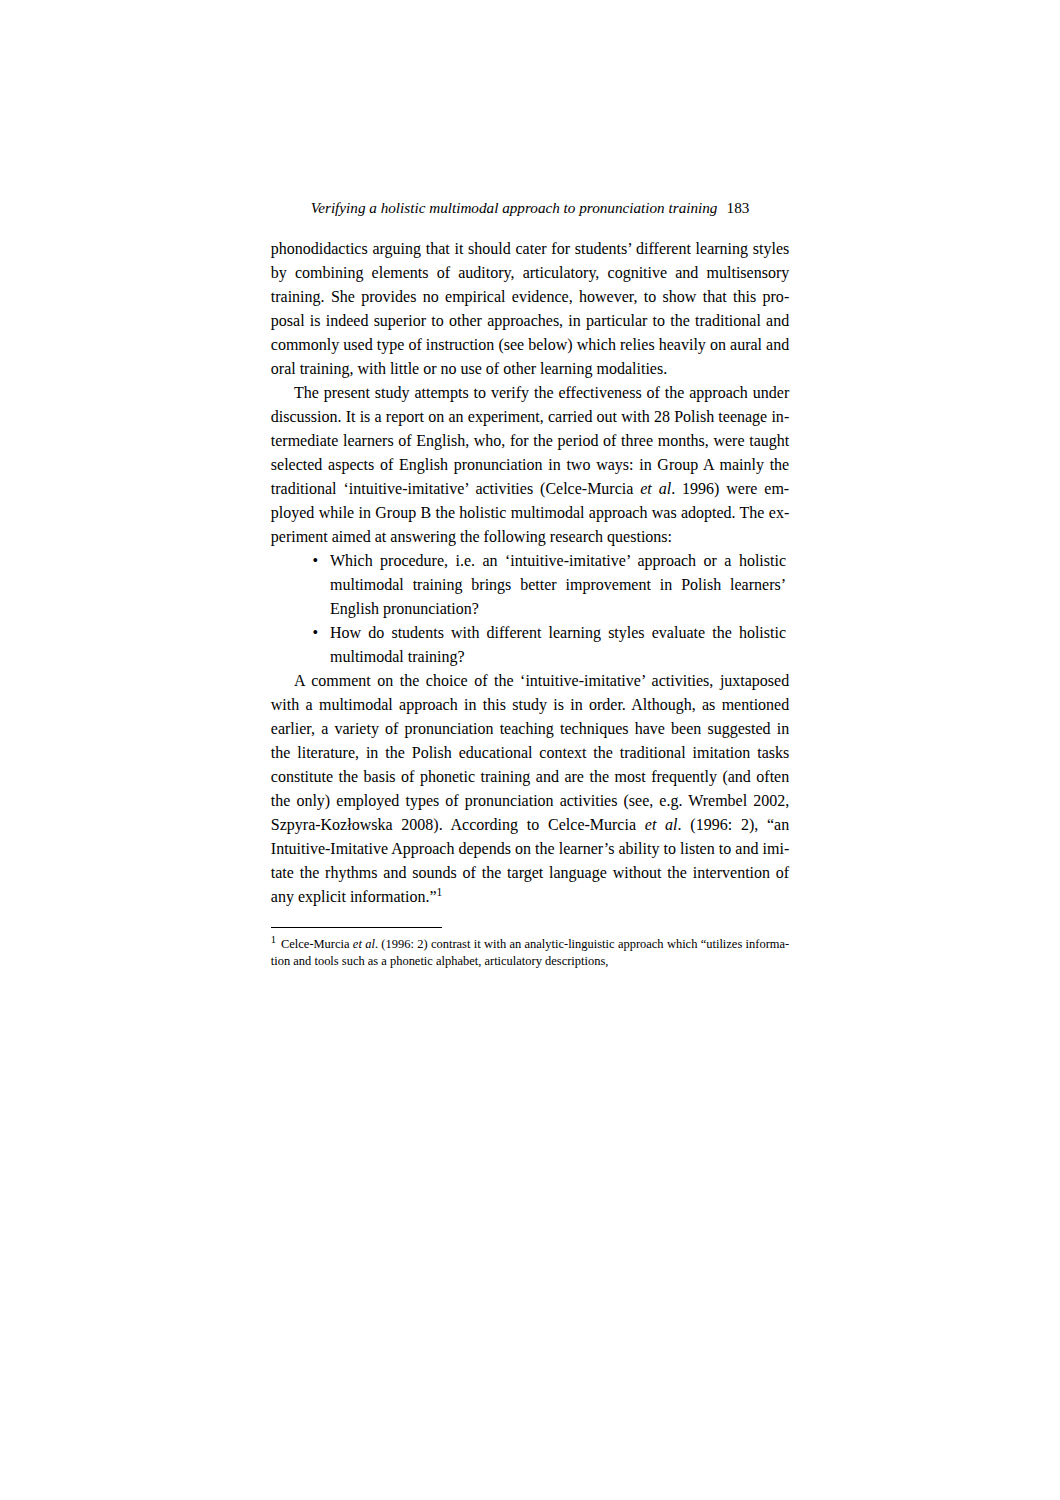Verifying a holistic multimodal approach to pronunciation training 183
phonodidactics arguing that it should cater for students’ different learning styles by combining elements of auditory, articulatory, cognitive and multisensory training. She provides no empirical evidence, however, to show that this proposal is indeed superior to other approaches, in particular to the traditional and commonly used type of instruction (see below) which relies heavily on aural and oral training, with little or no use of other learning modalities.
The present study attempts to verify the effectiveness of the approach under discussion. It is a report on an experiment, carried out with 28 Polish teenage intermediate learners of English, who, for the period of three months, were taught selected aspects of English pronunciation in two ways: in Group A mainly the traditional ‘intuitive-imitative’ activities (Celce-Murcia et al. 1996) were employed while in Group B the holistic multimodal approach was adopted. The experiment aimed at answering the following research questions:
Which procedure, i.e. an ‘intuitive-imitative’ approach or a holistic multimodal training brings better improvement in Polish learners’ English pronunciation?
How do students with different learning styles evaluate the holistic multimodal training?
A comment on the choice of the ‘intuitive-imitative’ activities, juxtaposed with a multimodal approach in this study is in order. Although, as mentioned earlier, a variety of pronunciation teaching techniques have been suggested in the literature, in the Polish educational context the traditional imitation tasks constitute the basis of phonetic training and are the most frequently (and often the only) employed types of pronunciation activities (see, e.g. Wrembel 2002, Szpyra-Kozłowska 2008). According to Celce-Murcia et al. (1996: 2), “an Intuitive-Imitative Approach depends on the learner’s ability to listen to and imitate the rhythms and sounds of the target language without the intervention of any explicit information.”1
1 Celce-Murcia et al. (1996: 2) contrast it with an analytic-linguistic approach which “utilizes information and tools such as a phonetic alphabet, articulatory descriptions,